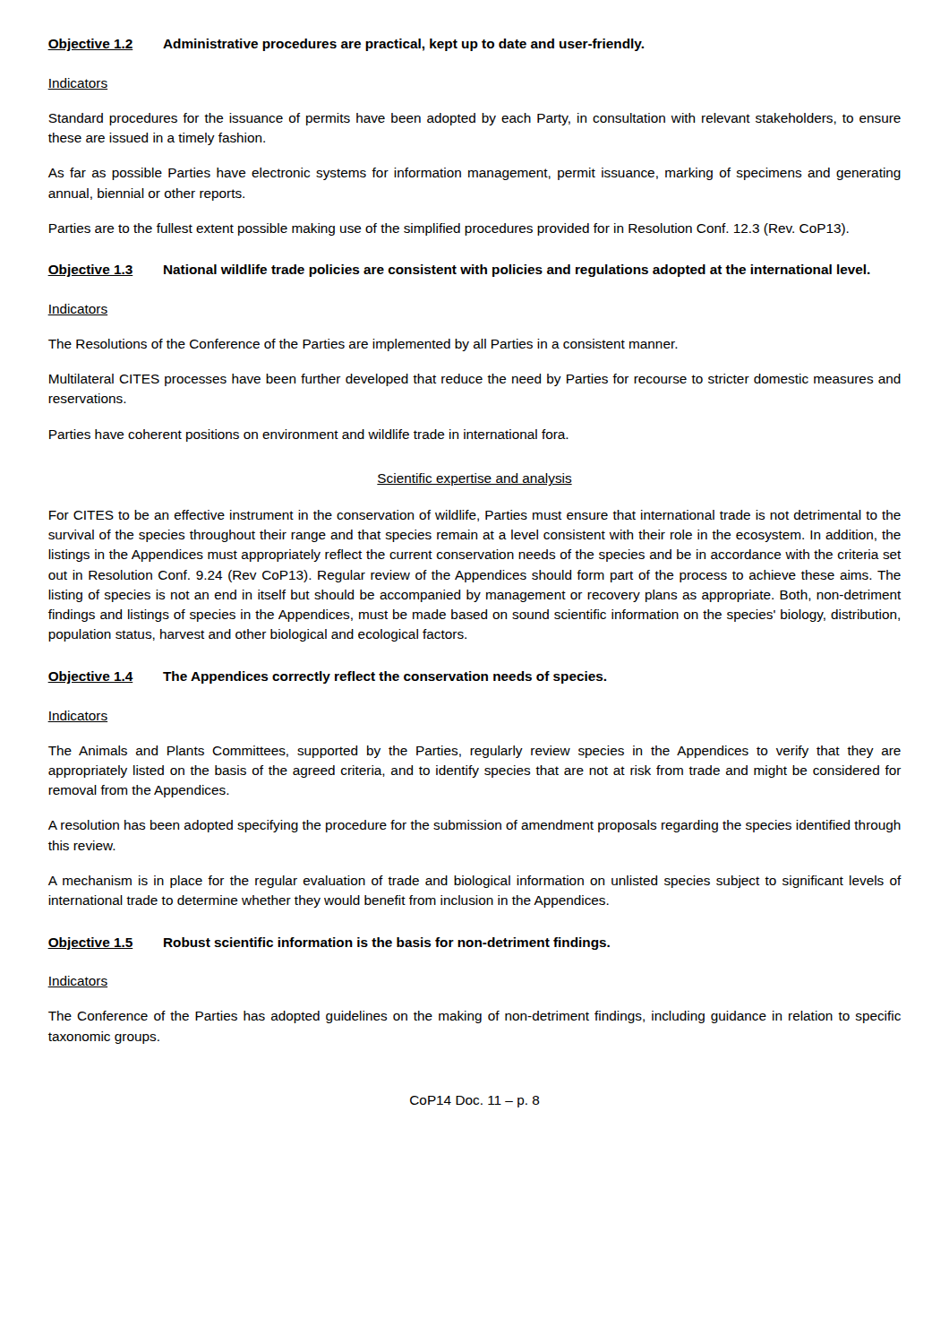Objective 1.2 Administrative procedures are practical, kept up to date and user-friendly.
Indicators
Standard procedures for the issuance of permits have been adopted by each Party, in consultation with relevant stakeholders, to ensure these are issued in a timely fashion.
As far as possible Parties have electronic systems for information management, permit issuance, marking of specimens and generating annual, biennial or other reports.
Parties are to the fullest extent possible making use of the simplified procedures provided for in Resolution Conf. 12.3 (Rev. CoP13).
Objective 1.3 National wildlife trade policies are consistent with policies and regulations adopted at the international level.
Indicators
The Resolutions of the Conference of the Parties are implemented by all Parties in a consistent manner.
Multilateral CITES processes have been further developed that reduce the need by Parties for recourse to stricter domestic measures and reservations.
Parties have coherent positions on environment and wildlife trade in international fora.
Scientific expertise and analysis
For CITES to be an effective instrument in the conservation of wildlife, Parties must ensure that international trade is not detrimental to the survival of the species throughout their range and that species remain at a level consistent with their role in the ecosystem. In addition, the listings in the Appendices must appropriately reflect the current conservation needs of the species and be in accordance with the criteria set out in Resolution Conf. 9.24 (Rev CoP13). Regular review of the Appendices should form part of the process to achieve these aims. The listing of species is not an end in itself but should be accompanied by management or recovery plans as appropriate. Both, non-detriment findings and listings of species in the Appendices, must be made based on sound scientific information on the species' biology, distribution, population status, harvest and other biological and ecological factors.
Objective 1.4 The Appendices correctly reflect the conservation needs of species.
Indicators
The Animals and Plants Committees, supported by the Parties, regularly review species in the Appendices to verify that they are appropriately listed on the basis of the agreed criteria, and to identify species that are not at risk from trade and might be considered for removal from the Appendices.
A resolution has been adopted specifying the procedure for the submission of amendment proposals regarding the species identified through this review.
A mechanism is in place for the regular evaluation of trade and biological information on unlisted species subject to significant levels of international trade to determine whether they would benefit from inclusion in the Appendices.
Objective 1.5 Robust scientific information is the basis for non-detriment findings.
Indicators
The Conference of the Parties has adopted guidelines on the making of non-detriment findings, including guidance in relation to specific taxonomic groups.
CoP14 Doc. 11 – p. 8